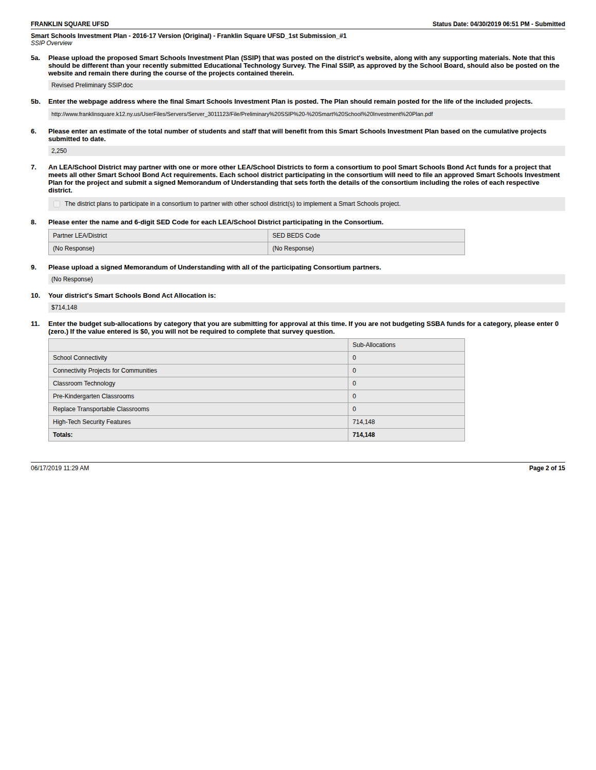FRANKLIN SQUARE UFSD Status Date: 04/30/2019 06:51 PM - Submitted
Smart Schools Investment Plan - 2016-17 Version (Original) - Franklin Square UFSD_1st Submission_#1
SSIP Overview
5a.
Please upload the proposed Smart Schools Investment Plan (SSIP) that was posted on the district's website, along with any supporting materials. Note that this should be different than your recently submitted Educational Technology Survey. The Final SSIP, as approved by the School Board, should also be posted on the website and remain there during the course of the projects contained therein.
Revised Preliminary SSIP.doc
5b.
Enter the webpage address where the final Smart Schools Investment Plan is posted. The Plan should remain posted for the life of the included projects.
http://www.franklinsquare.k12.ny.us/UserFiles/Servers/Server_3011123/File/Preliminary%20SSIP%20-%20Smart%20School%20Investment%20Plan.pdf
6.
Please enter an estimate of the total number of students and staff that will benefit from this Smart Schools Investment Plan based on the cumulative projects submitted to date.
2,250
7.
An LEA/School District may partner with one or more other LEA/School Districts to form a consortium to pool Smart Schools Bond Act funds for a project that meets all other Smart School Bond Act requirements. Each school district participating in the consortium will need to file an approved Smart Schools Investment Plan for the project and submit a signed Memorandum of Understanding that sets forth the details of the consortium including the roles of each respective district.
The district plans to participate in a consortium to partner with other school district(s) to implement a Smart Schools project.
8.
Please enter the name and 6-digit SED Code for each LEA/School District participating in the Consortium.
| Partner LEA/District | SED BEDS Code |
| --- | --- |
| (No Response) | (No Response) |
9.
Please upload a signed Memorandum of Understanding with all of the participating Consortium partners.
(No Response)
10.
Your district's Smart Schools Bond Act Allocation is:
$714,148
11.
Enter the budget sub-allocations by category that you are submitting for approval at this time. If you are not budgeting SSBA funds for a category, please enter 0 (zero.) If the value entered is $0, you will not be required to complete that survey question.
| | Sub-Allocations |
| --- | --- |
| School Connectivity | 0 |
| Connectivity Projects for Communities | 0 |
| Classroom Technology | 0 |
| Pre-Kindergarten Classrooms | 0 |
| Replace Transportable Classrooms | 0 |
| High-Tech Security Features | 714,148 |
| Totals: | 714,148 |
06/17/2019 11:29 AM Page 2 of 15